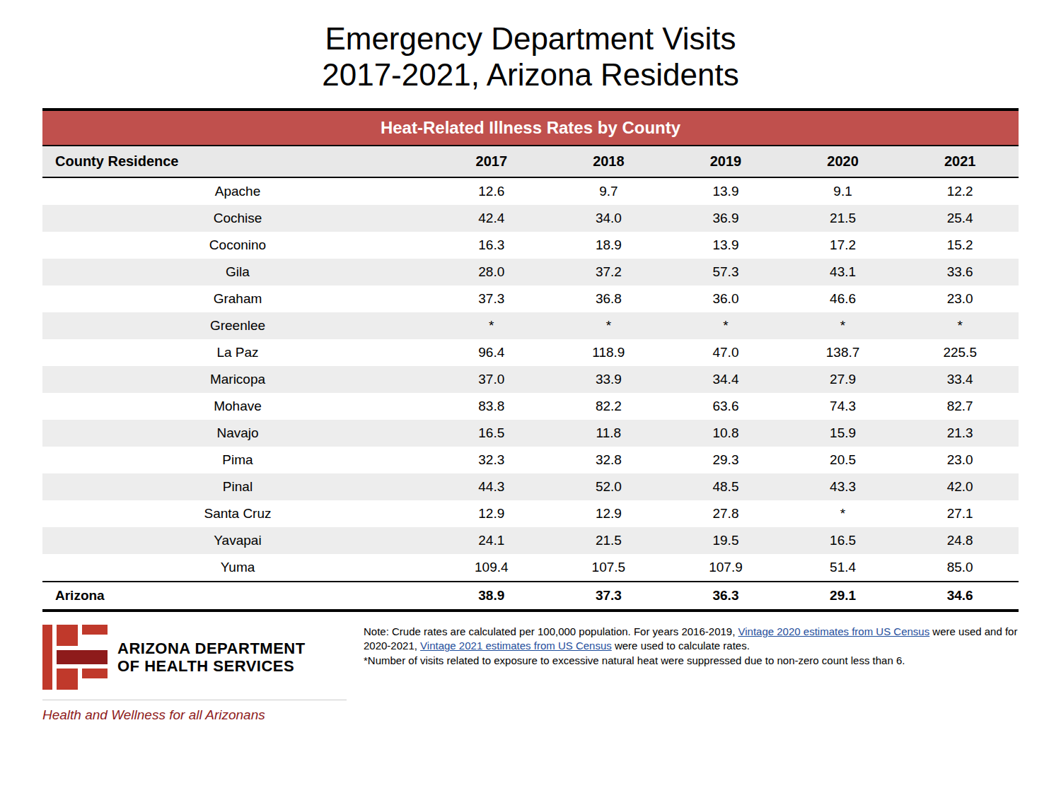Emergency Department Visits
2017-2021, Arizona Residents
Heat-Related Illness Rates by County
| County Residence | 2017 | 2018 | 2019 | 2020 | 2021 |
| --- | --- | --- | --- | --- | --- |
| Apache | 12.6 | 9.7 | 13.9 | 9.1 | 12.2 |
| Cochise | 42.4 | 34.0 | 36.9 | 21.5 | 25.4 |
| Coconino | 16.3 | 18.9 | 13.9 | 17.2 | 15.2 |
| Gila | 28.0 | 37.2 | 57.3 | 43.1 | 33.6 |
| Graham | 37.3 | 36.8 | 36.0 | 46.6 | 23.0 |
| Greenlee | * | * | * | * | * |
| La Paz | 96.4 | 118.9 | 47.0 | 138.7 | 225.5 |
| Maricopa | 37.0 | 33.9 | 34.4 | 27.9 | 33.4 |
| Mohave | 83.8 | 82.2 | 63.6 | 74.3 | 82.7 |
| Navajo | 16.5 | 11.8 | 10.8 | 15.9 | 21.3 |
| Pima | 32.3 | 32.8 | 29.3 | 20.5 | 23.0 |
| Pinal | 44.3 | 52.0 | 48.5 | 43.3 | 42.0 |
| Santa Cruz | 12.9 | 12.9 | 27.8 | * | 27.1 |
| Yavapai | 24.1 | 21.5 | 19.5 | 16.5 | 24.8 |
| Yuma | 109.4 | 107.5 | 107.9 | 51.4 | 85.0 |
| Arizona | 38.9 | 37.3 | 36.3 | 29.1 | 34.6 |
ARIZONA DEPARTMENT
OF HEALTH SERVICES
Health and Wellness for all Arizonans
Note: Crude rates are calculated per 100,000 population. For years 2016-2019, Vintage 2020 estimates from US Census were used and for 2020-2021, Vintage 2021 estimates from US Census were used to calculate rates.
*Number of visits related to exposure to excessive natural heat were suppressed due to non-zero count less than 6.